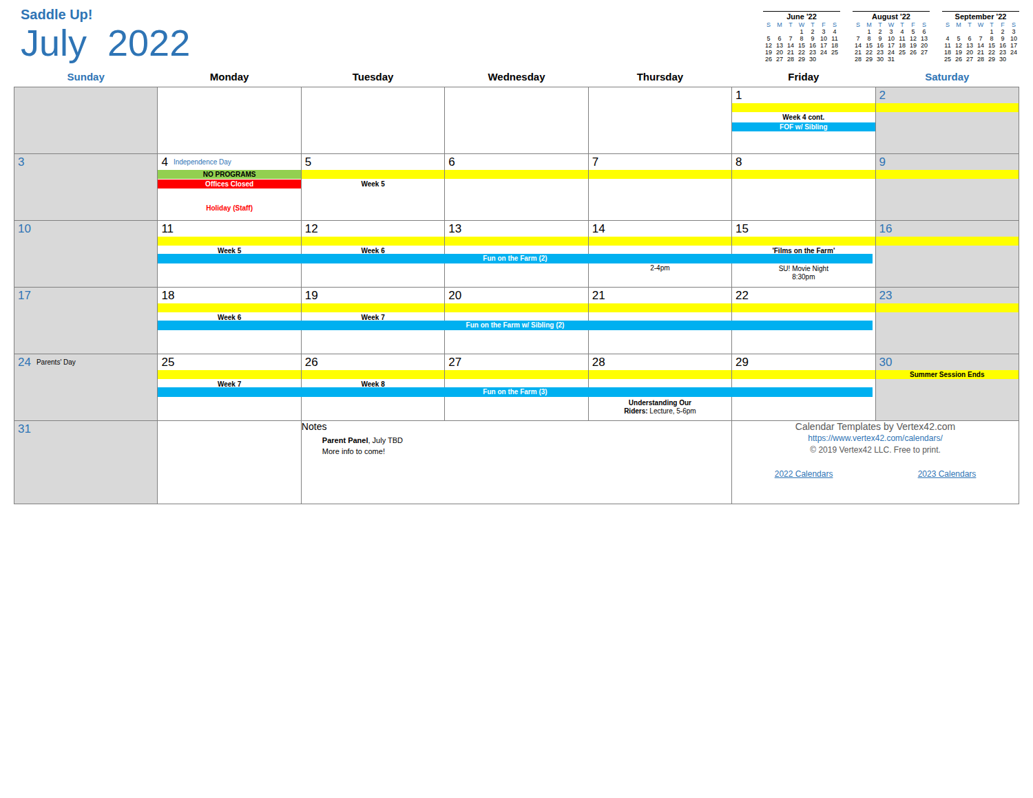Saddle Up!
July 2022
June '22
| S | M | T | W | T | F | S |
| --- | --- | --- | --- | --- | --- | --- |
| | | | 1 | 2 | 3 | 4 |
| 5 | 6 | 7 | 8 | 9 | 10 | 11 |
| 12 | 13 | 14 | 15 | 16 | 17 | 18 |
| 19 | 20 | 21 | 22 | 23 | 24 | 25 |
| 26 | 27 | 28 | 29 | 30 | | |
August '22
| S | M | T | W | T | F | S |
| --- | --- | --- | --- | --- | --- | --- |
| | 1 | 2 | 3 | 4 | 5 | 6 |
| 7 | 8 | 9 | 10 | 11 | 12 | 13 |
| 14 | 15 | 16 | 17 | 18 | 19 | 20 |
| 21 | 22 | 23 | 24 | 25 | 26 | 27 |
| 28 | 29 | 30 | 31 | | | |
September '22
| S | M | T | W | T | F | S |
| --- | --- | --- | --- | --- | --- | --- |
| | | | | 1 | 2 | 3 |
| 4 | 5 | 6 | 7 | 8 | 9 | 10 |
| 11 | 12 | 13 | 14 | 15 | 16 | 17 |
| 18 | 19 | 20 | 21 | 22 | 23 | 24 |
| 25 | 26 | 27 | 28 | 29 | 30 | |
| Sunday | Monday | Tuesday | Wednesday | Thursday | Friday | Saturday |
| --- | --- | --- | --- | --- | --- | --- |
| | | | | | 1 Week 4 cont. FOF w/ Sibling | 2 |
| 3 | 4 Independence Day NO PROGRAMS Offices Closed Holiday (Staff) | 5 Week 5 | 6 | 7 | 8 | 9 |
| 10 | 11 Week 5 Fun on the Farm (2) | 12 Week 6 | 13 | 14 Horsemanship 101 2-4pm | 15 'Films on the Farm' SU! Movie Night 8:30pm | 16 |
| 17 | 18 Week 6 Fun on the Farm w/ Sibling (2) | 19 Week 7 | 20 | 21 | 22 | 23 |
| 24 Parents' Day | 25 Week 7 Fun on the Farm (3) | 26 Week 8 | 27 | 28 Understanding Our Riders: Lecture, 5-6pm | 29 | 30 Summer Session Ends |
| 31 | | Notes Parent Panel , July TBD More info to come! | Calendar Templates by Vertex42.com https://www.vertex42.com/calendars/ © 2019 Vertex42 LLC. Free to print. 2022 Calendars 2023 Calendars |